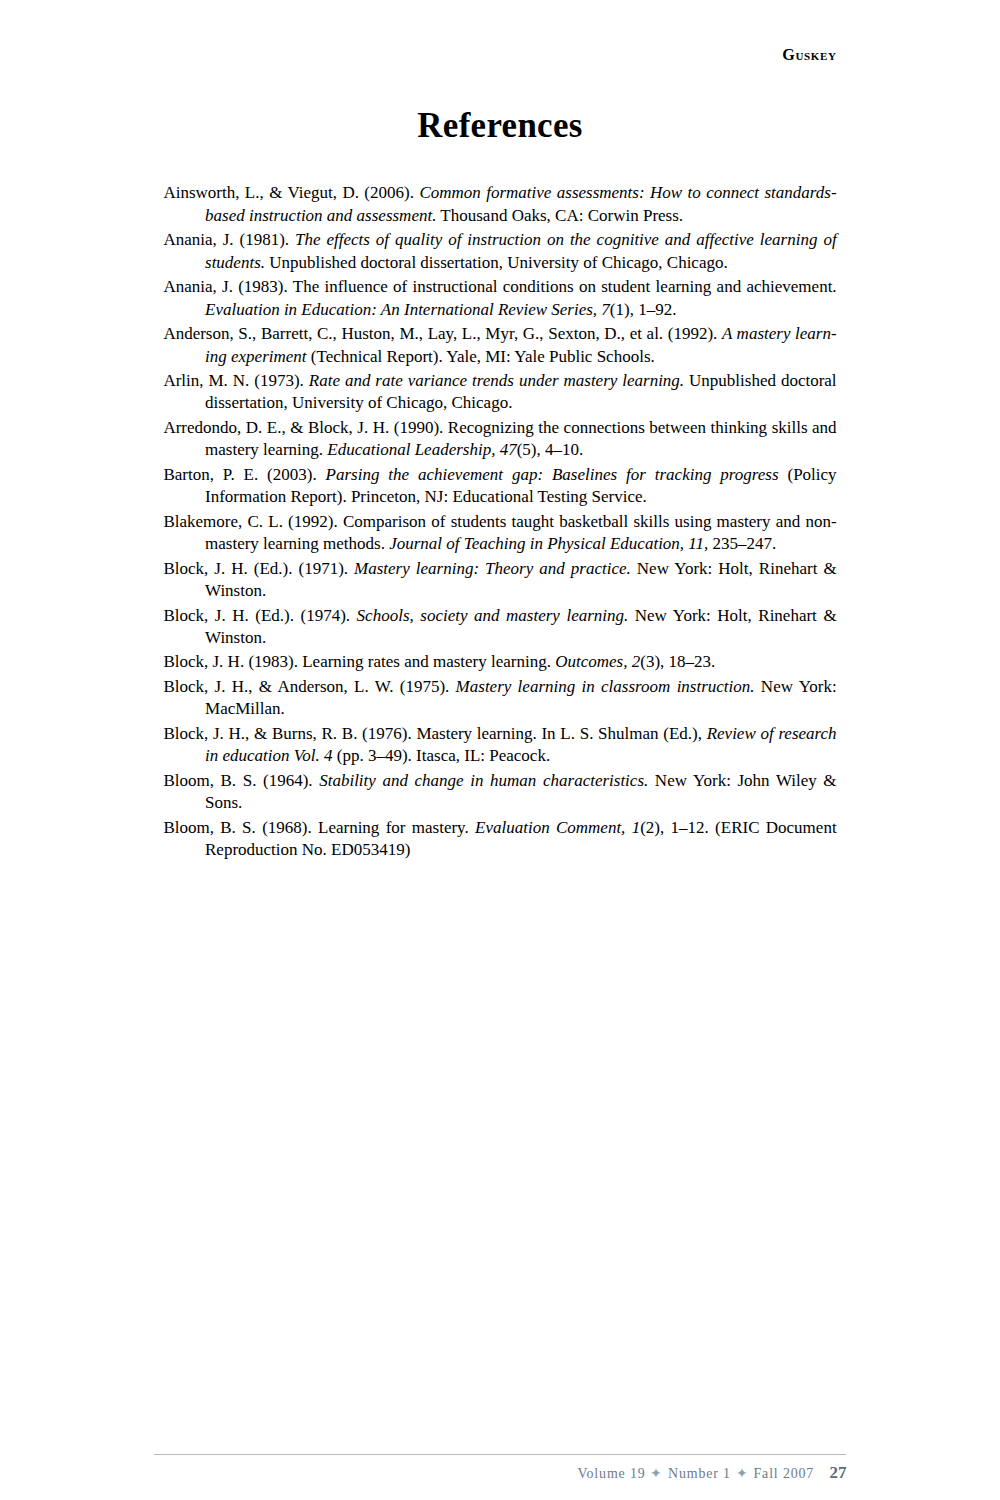Guskey
References
Ainsworth, L., & Viegut, D. (2006). Common formative assessments: How to connect standards-based instruction and assessment. Thousand Oaks, CA: Corwin Press.
Anania, J. (1981). The effects of quality of instruction on the cognitive and affective learning of students. Unpublished doctoral dissertation, University of Chicago, Chicago.
Anania, J. (1983). The influence of instructional conditions on student learning and achievement. Evaluation in Education: An International Review Series, 7(1), 1–92.
Anderson, S., Barrett, C., Huston, M., Lay, L., Myr, G., Sexton, D., et al. (1992). A mastery learning experiment (Technical Report). Yale, MI: Yale Public Schools.
Arlin, M. N. (1973). Rate and rate variance trends under mastery learning. Unpublished doctoral dissertation, University of Chicago, Chicago.
Arredondo, D. E., & Block, J. H. (1990). Recognizing the connections between thinking skills and mastery learning. Educational Leadership, 47(5), 4–10.
Barton, P. E. (2003). Parsing the achievement gap: Baselines for tracking progress (Policy Information Report). Princeton, NJ: Educational Testing Service.
Blakemore, C. L. (1992). Comparison of students taught basketball skills using mastery and nonmastery learning methods. Journal of Teaching in Physical Education, 11, 235–247.
Block, J. H. (Ed.). (1971). Mastery learning: Theory and practice. New York: Holt, Rinehart & Winston.
Block, J. H. (Ed.). (1974). Schools, society and mastery learning. New York: Holt, Rinehart & Winston.
Block, J. H. (1983). Learning rates and mastery learning. Outcomes, 2(3), 18–23.
Block, J. H., & Anderson, L. W. (1975). Mastery learning in classroom instruction. New York: MacMillan.
Block, J. H., & Burns, R. B. (1976). Mastery learning. In L. S. Shulman (Ed.), Review of research in education Vol. 4 (pp. 3–49). Itasca, IL: Peacock.
Bloom, B. S. (1964). Stability and change in human characteristics. New York: John Wiley & Sons.
Bloom, B. S. (1968). Learning for mastery. Evaluation Comment, 1(2), 1–12. (ERIC Document Reproduction No. ED053419)
Volume 19✦Number 1✦Fall 2007 27